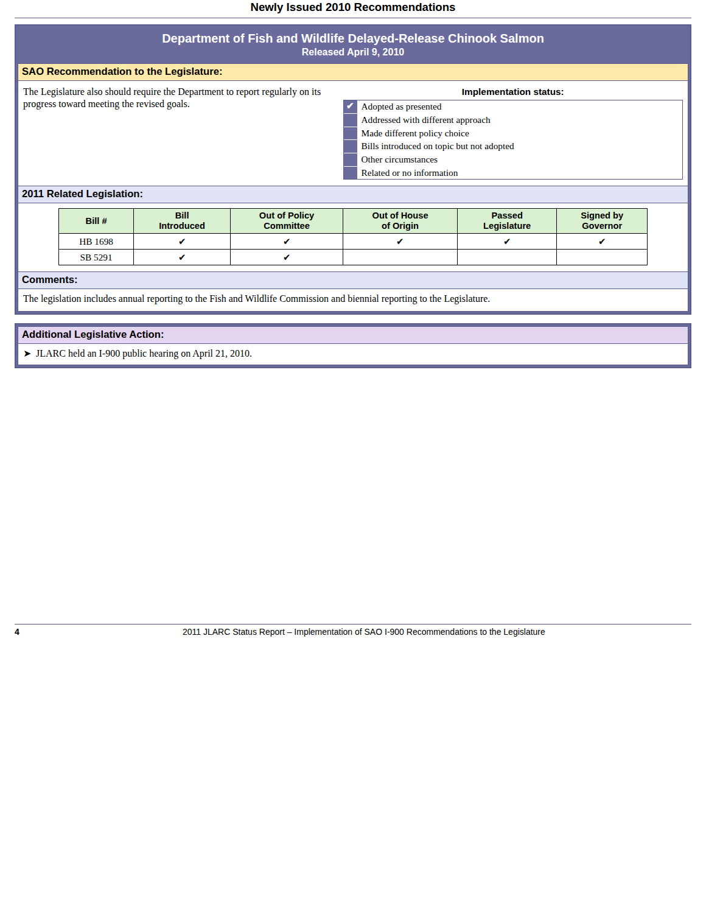Newly Issued 2010 Recommendations
Department of Fish and Wildlife Delayed-Release Chinook Salmon Released April 9, 2010
SAO Recommendation to the Legislature:
The Legislature also should require the Department to report regularly on its progress toward meeting the revised goals.
Implementation status:
Adopted as presented
Addressed with different approach
Made different policy choice
Bills introduced on topic but not adopted
Other circumstances
Related or no information
2011 Related Legislation:
| Bill # | Bill Introduced | Out of Policy Committee | Out of House of Origin | Passed Legislature | Signed by Governor |
| --- | --- | --- | --- | --- | --- |
| HB 1698 | ✔ | ✔ | ✔ | ✔ | ✔ |
| SB 5291 | ✔ | ✔ | | | |
Comments:
The legislation includes annual reporting to the Fish and Wildlife Commission and biennial reporting to the Legislature.
Additional Legislative Action:
➤ JLARC held an I-900 public hearing on April 21, 2010.
4 2011 JLARC Status Report – Implementation of SAO I-900 Recommendations to the Legislature